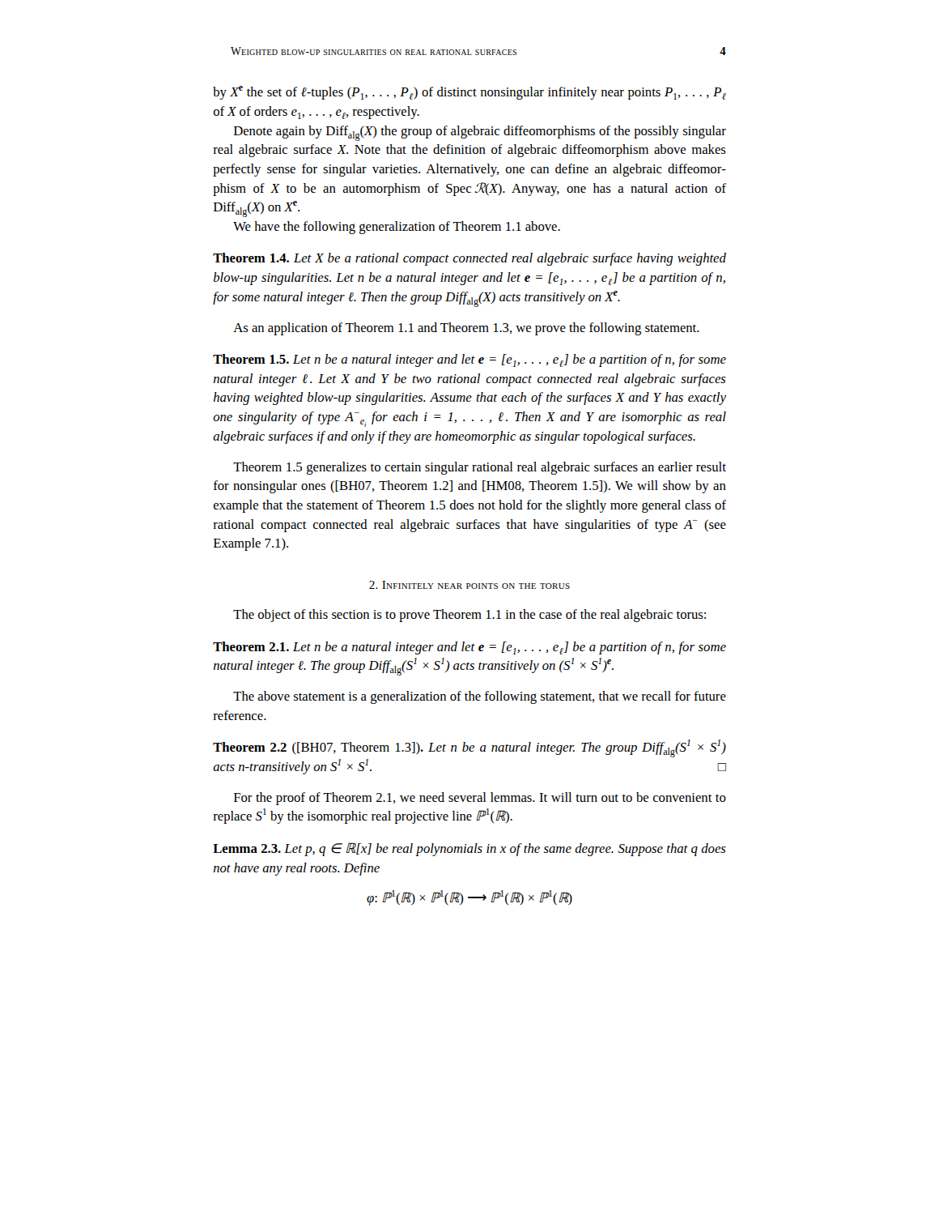Weighted blow-up singularities on real rational surfaces 4
by Xe the set of ℓ-tuples (P1, . . . , Pℓ) of distinct nonsingular infinitely near points P1, . . . , Pℓ of X of orders e1, . . . , eℓ, respectively.
Denote again by Diffalg(X) the group of algebraic diffeomorphisms of the possibly singular real algebraic surface X. Note that the definition of algebraic diffeomorphism above makes perfectly sense for singular varieties. Alternatively, one can define an algebraic diffeomorphism of X to be an automorphism of Spec ℛ(X). Anyway, one has a natural action of Diffalg(X) on Xe.
We have the following generalization of Theorem 1.1 above.
Theorem 1.4. Let X be a rational compact connected real algebraic surface having weighted blow-up singularities. Let n be a natural integer and let e = [e1, . . . , eℓ] be a partition of n, for some natural integer ℓ. Then the group Diffalg(X) acts transitively on Xe.
As an application of Theorem 1.1 and Theorem 1.3, we prove the following statement.
Theorem 1.5. Let n be a natural integer and let e = [e1, . . . , eℓ] be a partition of n, for some natural integer ℓ. Let X and Y be two rational compact connected real algebraic surfaces having weighted blow-up singularities. Assume that each of the surfaces X and Y has exactly one singularity of type A−ei for each i = 1, . . . , ℓ. Then X and Y are isomorphic as real algebraic surfaces if and only if they are homeomorphic as singular topological surfaces.
Theorem 1.5 generalizes to certain singular rational real algebraic surfaces an earlier result for nonsingular ones ([BH07, Theorem 1.2] and [HM08, Theorem 1.5]). We will show by an example that the statement of Theorem 1.5 does not hold for the slightly more general class of rational compact connected real algebraic surfaces that have singularities of type A− (see Example 7.1).
2. Infinitely near points on the torus
The object of this section is to prove Theorem 1.1 in the case of the real algebraic torus:
Theorem 2.1. Let n be a natural integer and let e = [e1, . . . , eℓ] be a partition of n, for some natural integer ℓ. The group Diffalg(S1 × S1) acts transitively on (S1 × S1)e.
The above statement is a generalization of the following statement, that we recall for future reference.
Theorem 2.2 ([BH07, Theorem 1.3]). Let n be a natural integer. The group Diffalg(S1 × S1) acts n-transitively on S1 × S1.□
For the proof of Theorem 2.1, we need several lemmas. It will turn out to be convenient to replace S1 by the isomorphic real projective line ℙ1(ℝ).
Lemma 2.3. Let p, q ∈ ℝ[x] be real polynomials in x of the same degree. Suppose that q does not have any real roots. Define
φ: ℙ1(ℝ) × ℙ1(ℝ) ⟶ ℙ1(ℝ) × ℙ1(ℝ)